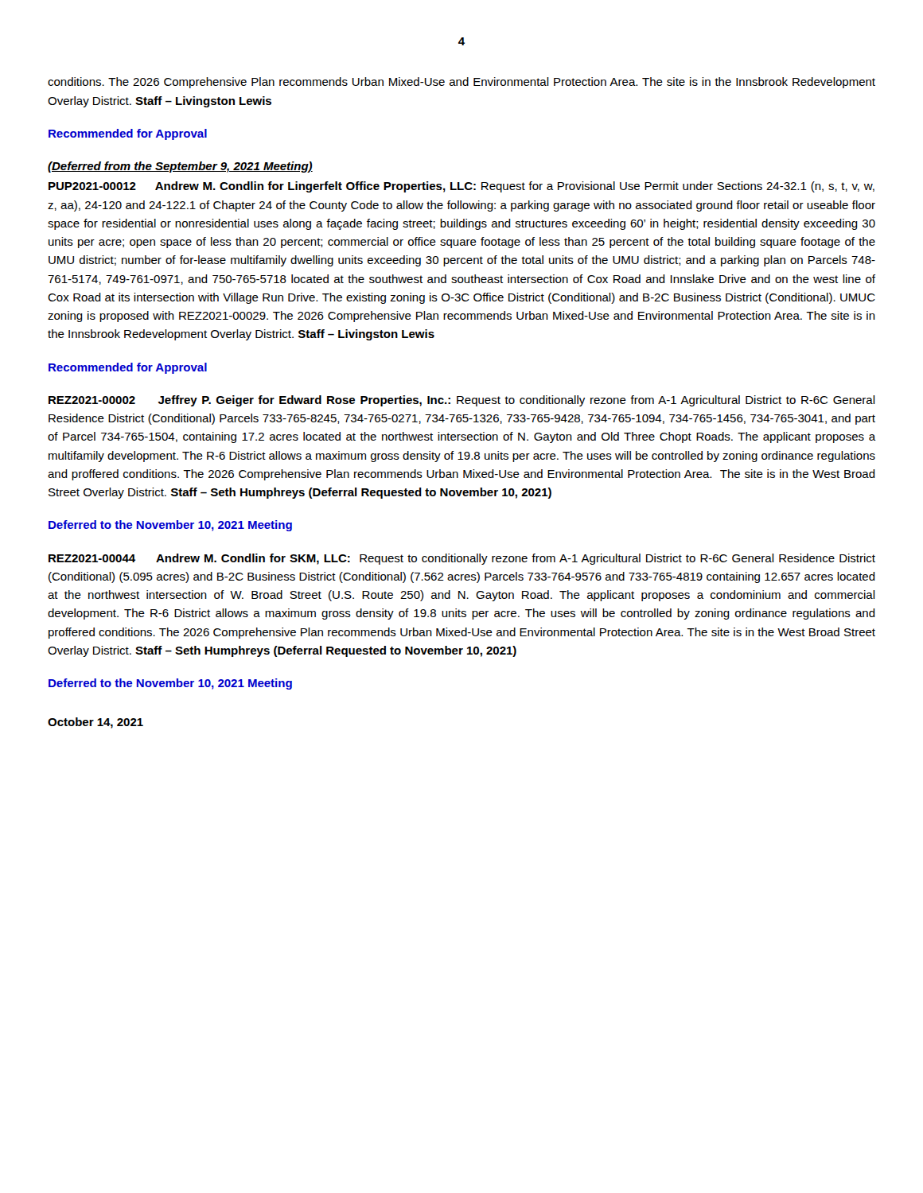4
conditions. The 2026 Comprehensive Plan recommends Urban Mixed-Use and Environmental Protection Area. The site is in the Innsbrook Redevelopment Overlay District. Staff – Livingston Lewis
Recommended for Approval
(Deferred from the September 9, 2021 Meeting)
PUP2021-00012 Andrew M. Condlin for Lingerfelt Office Properties, LLC: Request for a Provisional Use Permit under Sections 24-32.1 (n, s, t, v, w, z, aa), 24-120 and 24-122.1 of Chapter 24 of the County Code to allow the following: a parking garage with no associated ground floor retail or useable floor space for residential or nonresidential uses along a façade facing street; buildings and structures exceeding 60’ in height; residential density exceeding 30 units per acre; open space of less than 20 percent; commercial or office square footage of less than 25 percent of the total building square footage of the UMU district; number of for-lease multifamily dwelling units exceeding 30 percent of the total units of the UMU district; and a parking plan on Parcels 748-761-5174, 749-761-0971, and 750-765-5718 located at the southwest and southeast intersection of Cox Road and Innslake Drive and on the west line of Cox Road at its intersection with Village Run Drive. The existing zoning is O-3C Office District (Conditional) and B-2C Business District (Conditional). UMUC zoning is proposed with REZ2021-00029. The 2026 Comprehensive Plan recommends Urban Mixed-Use and Environmental Protection Area. The site is in the Innsbrook Redevelopment Overlay District. Staff – Livingston Lewis
Recommended for Approval
REZ2021-00002 Jeffrey P. Geiger for Edward Rose Properties, Inc.: Request to conditionally rezone from A-1 Agricultural District to R-6C General Residence District (Conditional) Parcels 733-765-8245, 734-765-0271, 734-765-1326, 733-765-9428, 734-765-1094, 734-765-1456, 734-765-3041, and part of Parcel 734-765-1504, containing 17.2 acres located at the northwest intersection of N. Gayton and Old Three Chopt Roads. The applicant proposes a multifamily development. The R-6 District allows a maximum gross density of 19.8 units per acre. The uses will be controlled by zoning ordinance regulations and proffered conditions. The 2026 Comprehensive Plan recommends Urban Mixed-Use and Environmental Protection Area. The site is in the West Broad Street Overlay District. Staff – Seth Humphreys (Deferral Requested to November 10, 2021)
Deferred to the November 10, 2021 Meeting
REZ2021-00044 Andrew M. Condlin for SKM, LLC: Request to conditionally rezone from A-1 Agricultural District to R-6C General Residence District (Conditional) (5.095 acres) and B-2C Business District (Conditional) (7.562 acres) Parcels 733-764-9576 and 733-765-4819 containing 12.657 acres located at the northwest intersection of W. Broad Street (U.S. Route 250) and N. Gayton Road. The applicant proposes a condominium and commercial development. The R-6 District allows a maximum gross density of 19.8 units per acre. The uses will be controlled by zoning ordinance regulations and proffered conditions. The 2026 Comprehensive Plan recommends Urban Mixed-Use and Environmental Protection Area. The site is in the West Broad Street Overlay District. Staff – Seth Humphreys (Deferral Requested to November 10, 2021)
Deferred to the November 10, 2021 Meeting
October 14, 2021